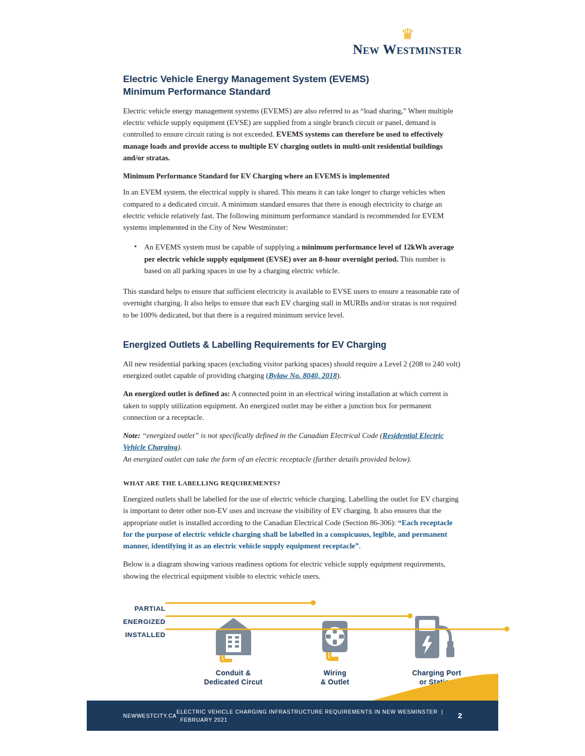♛ New Westminster
Electric Vehicle Energy Management System (EVEMS)
Minimum Performance Standard
Electric vehicle energy management systems (EVEMS) are also referred to as “load sharing,” When multiple electric vehicle supply equipment (EVSE) are supplied from a single branch circuit or panel, demand is controlled to ensure circuit rating is not exceeded. EVEMS systems can therefore be used to effectively manage loads and provide access to multiple EV charging outlets in multi-unit residential buildings and/or stratas.
Minimum Performance Standard for EV Charging where an EVEMS is implemented
In an EVEM system, the electrical supply is shared. This means it can take longer to charge vehicles when compared to a dedicated circuit. A minimum standard ensures that there is enough electricity to charge an electric vehicle relatively fast. The following minimum performance standard is recommended for EVEM systems implemented in the City of New Westminster:
An EVEMS system must be capable of supplying a minimum performance level of 12kWh average per electric vehicle supply equipment (EVSE) over an 8-hour overnight period. This number is based on all parking spaces in use by a charging electric vehicle.
This standard helps to ensure that sufficient electricity is available to EVSE users to ensure a reasonable rate of overnight charging. It also helps to ensure that each EV charging stall in MURBs and/or stratas is not required to be 100% dedicated, but that there is a required minimum service level.
Energized Outlets & Labelling Requirements for EV Charging
All new residential parking spaces (excluding visitor parking spaces) should require a Level 2 (208 to 240 volt) energized outlet capable of providing charging (Bylaw No. 8040, 2018).
An energized outlet is defined as: A connected point in an electrical wiring installation at which current is taken to supply utilization equipment. An energized outlet may be either a junction box for permanent connection or a receptacle.
Note: “energized outlet” is not specifically defined in the Canadian Electrical Code (Residential Electric Vehicle Charging).
An energized outlet can take the form of an electric receptacle (further details provided below).
What are the labelling requirements?
Energized outlets shall be labelled for the use of electric vehicle charging. Labelling the outlet for EV charging is important to deter other non-EV uses and increase the visibility of EV charging. It also ensures that the appropriate outlet is installed according to the Canadian Electrical Code (Section 86-306): “Each receptacle for the purpose of electric vehicle charging shall be labelled in a conspicuous, legible, and permanent manner, identifying it as an electric vehicle supply equipment receptacle”.
Below is a diagram showing various readiness options for electric vehicle supply equipment requirements, showing the electrical equipment visible to electric vehicle users.
PARTIAL
ENERGIZED
INSTALLED
Conduit &
Dedicated Circut
Wiring
& Outlet
Charging Port
or Station
newwestcity.ca
Electric Vehicle Charging Infrastructure Requirements in New Wesminster | February 2021 2